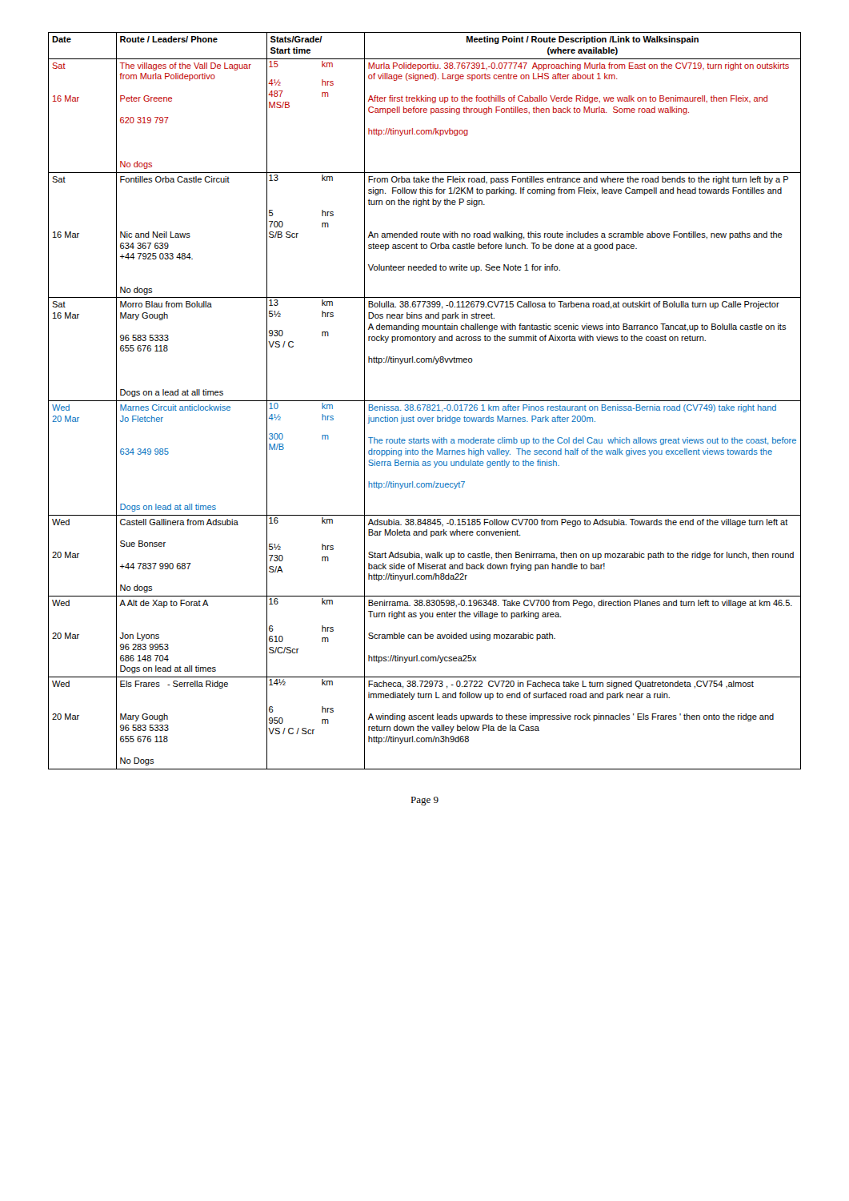| Date | Route / Leaders/ Phone | Stats/Grade/ Start time | Meeting Point / Route Description /Link to Walksinspain (where available) |
| --- | --- | --- | --- |
| Sat 16 Mar | The villages of the Vall De Laguar from Murla Polideportivo Peter Greene 620 319 797 No dogs | / 15 / km / / 4½ / hrs / / 487 / m / / MS/B / / | Murla Polideportiu. 38.767391,-0.077747 Approaching Murla from East on the CV719, turn right on outskirts of village (signed). Large sports centre on LHS after about 1 km. After first trekking up to the foothills of Caballo Verde Ridge, we walk on to Benimaurell, then Fleix, and Campell before passing through Fontilles, then back to Murla. Some road walking. http://tinyurl.com/kpvbgog |
| Sat 16 Mar | Fontilles Orba Castle Circuit Nic and Neil Laws 634 367 639 +44 7925 033 484. No dogs | / 13 / km / / 5 / hrs / / 700 / m / / S/B Scr / / | From Orba take the Fleix road, pass Fontilles entrance and where the road bends to the right turn left by a P sign. Follow this for 1/2KM to parking. If coming from Fleix, leave Campell and head towards Fontilles and turn on the right by the P sign. An amended route with no road walking, this route includes a scramble above Fontilles, new paths and the steep ascent to Orba castle before lunch. To be done at a good pace. Volunteer needed to write up. See Note 1 for info. |
| Sat 16 Mar | Morro Blau from Bolulla Mary Gough 96 583 5333 655 676 118 Dogs on a lead at all times | / 13 / km / / 5½ / hrs / / 930 / m / / VS / C / / | Bolulla. 38.677399, -0.112679.CV715 Callosa to Tarbena road,at outskirt of Bolulla turn up Calle Projector Dos near bins and park in street. A demanding mountain challenge with fantastic scenic views into Barranco Tancat,up to Bolulla castle on its rocky promontory and across to the summit of Aixorta with views to the coast on return. http://tinyurl.com/y8vvtmeo |
| Wed 20 Mar | Marnes Circuit anticlockwise Jo Fletcher 634 349 985 Dogs on lead at all times | / 10 / km / / 4½ / hrs / / 300 / m / / M/B / / | Benissa. 38.67821,-0.01726 1 km after Pinos restaurant on Benissa-Bernia road (CV749) take right hand junction just over bridge towards Marnes. Park after 200m. The route starts with a moderate climb up to the Col del Cau which allows great views out to the coast, before dropping into the Marnes high valley. The second half of the walk gives you excellent views towards the Sierra Bernia as you undulate gently to the finish. http://tinyurl.com/zuecyt7 |
| Wed 20 Mar | Castell Gallinera from Adsubia Sue Bonser +44 7837 990 687 No dogs | / 16 / km / / 5½ / hrs / / 730 / m / / S/A / / | Adsubia. 38.84845, -0.15185 Follow CV700 from Pego to Adsubia. Towards the end of the village turn left at Bar Moleta and park where convenient. Start Adsubia, walk up to castle, then Benirrama, then on up mozarabic path to the ridge for lunch, then round back side of Miserat and back down frying pan handle to bar! http://tinyurl.com/h8da22r |
| Wed 20 Mar | A Alt de Xap to Forat A Jon Lyons 96 283 9953 686 148 704 Dogs on lead at all times | / 16 / km / / 6 / hrs / / 610 / m / / S/C/Scr / / | Benirrama. 38.830598,-0.196348. Take CV700 from Pego, direction Planes and turn left to village at km 46.5. Turn right as you enter the village to parking area. Scramble can be avoided using mozarabic path. https://tinyurl.com/ycsea25x |
| Wed 20 Mar | Els Frares - Serrella Ridge Mary Gough 96 583 5333 655 676 118 No Dogs | / 14½ / km / / 6 / hrs / / 950 / m / / VS / C / Scr / / | Facheca, 38.72973 , - 0.2722 CV720 in Facheca take L turn signed Quatretondeta ,CV754 ,almost immediately turn L and follow up to end of surfaced road and park near a ruin. A winding ascent leads upwards to these impressive rock pinnacles ' Els Frares ' then onto the ridge and return down the valley below Pla de la Casa http://tinyurl.com/n3h9d68 |
Page 9